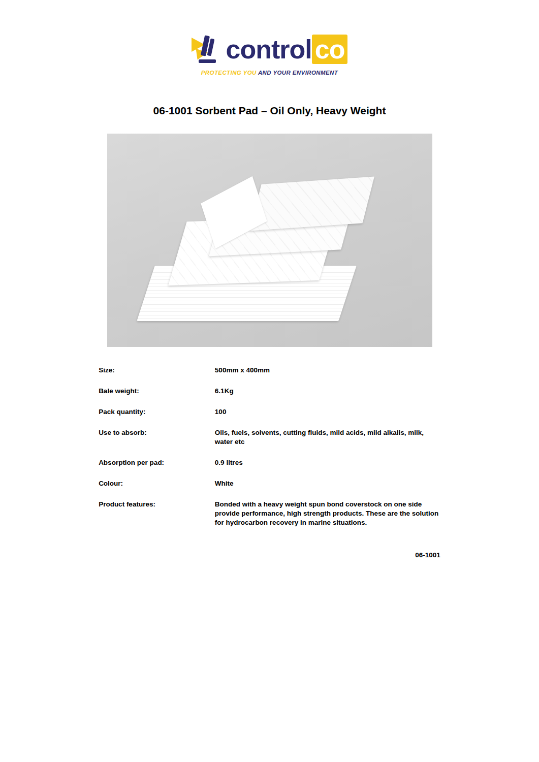control co
PROTECTING YOU AND YOUR ENVIRONMENT
06-1001 Sorbent Pad – Oil Only, Heavy Weight
| Size: | 500mm x 400mm |
| Bale weight: | 6.1Kg |
| Pack quantity: | 100 |
| Use to absorb: | Oils, fuels, solvents, cutting fluids, mild acids, mild alkalis, milk, water etc |
| Absorption per pad: | 0.9 litres |
| Colour: | White |
| Product features: | Bonded with a heavy weight spun bond coverstock on one side provide performance, high strength products. These are the solution for hydrocarbon recovery in marine situations. |
06-1001